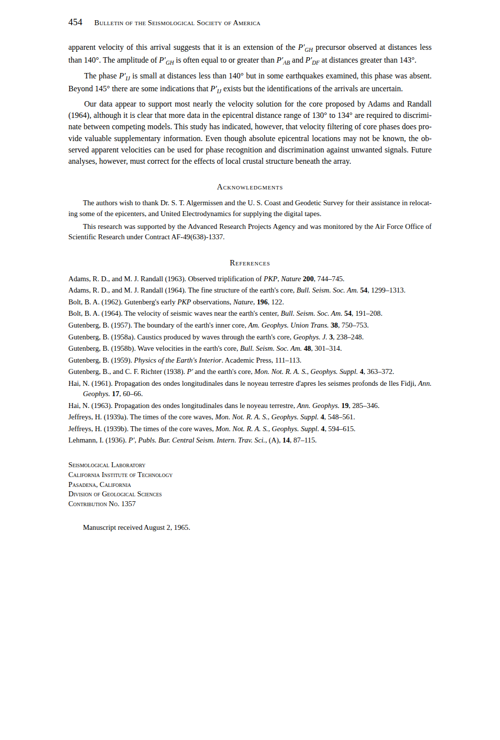454 Bulletin of the Seismological Society of America
apparent velocity of this arrival suggests that it is an extension of the P′GH precursor observed at distances less than 140°. The amplitude of P′GH is often equal to or greater than P′AB and P′DF at distances greater than 143°.
The phase P′IJ is small at distances less than 140° but in some earthquakes examined, this phase was absent. Beyond 145° there are some indications that P′IJ exists but the identifications of the arrivals are uncertain.
Our data appear to support most nearly the velocity solution for the core proposed by Adams and Randall (1964), although it is clear that more data in the epicentral distance range of 130° to 134° are required to discriminate between competing models. This study has indicated, however, that velocity filtering of core phases does provide valuable supplementary information. Even though absolute epicentral locations may not be known, the observed apparent velocities can be used for phase recognition and discrimination against unwanted signals. Future analyses, however, must correct for the effects of local crustal structure beneath the array.
Acknowledgments
The authors wish to thank Dr. S. T. Algermissen and the U. S. Coast and Geodetic Survey for their assistance in relocating some of the epicenters, and United Electrodynamics for supplying the digital tapes.
This research was supported by the Advanced Research Projects Agency and was monitored by the Air Force Office of Scientific Research under Contract AF-49(638)-1337.
References
Adams, R. D., and M. J. Randall (1963). Observed triplification of PKP, Nature 200, 744–745.
Adams, R. D., and M. J. Randall (1964). The fine structure of the earth's core, Bull. Seism. Soc. Am. 54, 1299–1313.
Bolt, B. A. (1962). Gutenberg's early PKP observations, Nature, 196, 122.
Bolt, B. A. (1964). The velocity of seismic waves near the earth's center, Bull. Seism. Soc. Am. 54, 191–208.
Gutenberg, B. (1957). The boundary of the earth's inner core, Am. Geophys. Union Trans. 38, 750–753.
Gutenberg, B. (1958a). Caustics produced by waves through the earth's core, Geophys. J. 3, 238–248.
Gutenberg, B. (1958b). Wave velocities in the earth's core, Bull. Seism. Soc. Am. 48, 301–314.
Gutenberg, B. (1959). Physics of the Earth's Interior. Academic Press, 111–113.
Gutenberg, B., and C. F. Richter (1938). P′ and the earth's core, Mon. Not. R. A. S., Geophys. Suppl. 4, 363–372.
Hai, N. (1961). Propagation des ondes longitudinales dans le noyeau terrestre d'apres les seismes profonds de lles Fidji, Ann. Geophys. 17, 60–66.
Hai, N. (1963). Propagation des ondes longitudinales dans le noyeau terrestre, Ann. Geophys. 19, 285–346.
Jeffreys, H. (1939a). The times of the core waves, Mon. Not. R. A. S., Geophys. Suppl. 4, 548–561.
Jeffreys, H. (1939b). The times of the core waves, Mon. Not. R. A. S., Geophys. Suppl. 4, 594–615.
Lehmann, I. (1936). P′, Publs. Bur. Central Seism. Intern. Trav. Sci., (A), 14, 87–115.
Seismological Laboratory
California Institute of Technology
Pasadena, California
Division of Geological Sciences
Contribution No. 1357
Manuscript received August 2, 1965.